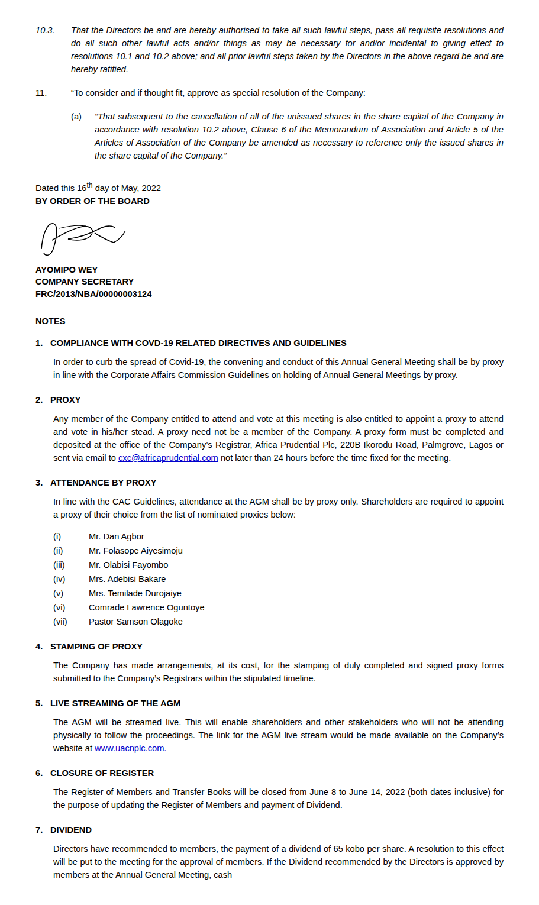10.3.
That the Directors be and are hereby authorised to take all such lawful steps, pass all requisite resolutions and do all such other lawful acts and/or things as may be necessary for and/or incidental to giving effect to resolutions 10.1 and 10.2 above; and all prior lawful steps taken by the Directors in the above regard be and are hereby ratified.
11.
“To consider and if thought fit, approve as special resolution of the Company:
(a)
“That subsequent to the cancellation of all of the unissued shares in the share capital of the Company in accordance with resolution 10.2 above, Clause 6 of the Memorandum of Association and Article 5 of the Articles of Association of the Company be amended as necessary to reference only the issued shares in the share capital of the Company.”
Dated this 16th day of May, 2022
BY ORDER OF THE BOARD
AYOMIPO WEY
COMPANY SECRETARY
FRC/2013/NBA/00000003124
NOTES
1. COMPLIANCE WITH COVD-19 RELATED DIRECTIVES AND GUIDELINES
In order to curb the spread of Covid-19, the convening and conduct of this Annual General Meeting shall be by proxy in line with the Corporate Affairs Commission Guidelines on holding of Annual General Meetings by proxy.
2. PROXY
Any member of the Company entitled to attend and vote at this meeting is also entitled to appoint a proxy to attend and vote in his/her stead. A proxy need not be a member of the Company. A proxy form must be completed and deposited at the office of the Company’s Registrar, Africa Prudential Plc, 220B Ikorodu Road, Palmgrove, Lagos or sent via email to cxc@africaprudential.com not later than 24 hours before the time fixed for the meeting.
3. ATTENDANCE BY PROXY
In line with the CAC Guidelines, attendance at the AGM shall be by proxy only. Shareholders are required to appoint a proxy of their choice from the list of nominated proxies below:
(i) Mr. Dan Agbor
(ii) Mr. Folasope Aiyesimoju
(iii) Mr. Olabisi Fayombo
(iv) Mrs. Adebisi Bakare
(v) Mrs. Temilade Durojaiye
(vi) Comrade Lawrence Oguntoye
(vii) Pastor Samson Olagoke
4. STAMPING OF PROXY
The Company has made arrangements, at its cost, for the stamping of duly completed and signed proxy forms submitted to the Company’s Registrars within the stipulated timeline.
5. LIVE STREAMING OF THE AGM
The AGM will be streamed live. This will enable shareholders and other stakeholders who will not be attending physically to follow the proceedings. The link for the AGM live stream would be made available on the Company’s website at www.uacnplc.com.
6. CLOSURE OF REGISTER
The Register of Members and Transfer Books will be closed from June 8 to June 14, 2022 (both dates inclusive) for the purpose of updating the Register of Members and payment of Dividend.
7. DIVIDEND
Directors have recommended to members, the payment of a dividend of 65 kobo per share. A resolution to this effect will be put to the meeting for the approval of members. If the Dividend recommended by the Directors is approved by members at the Annual General Meeting, cash